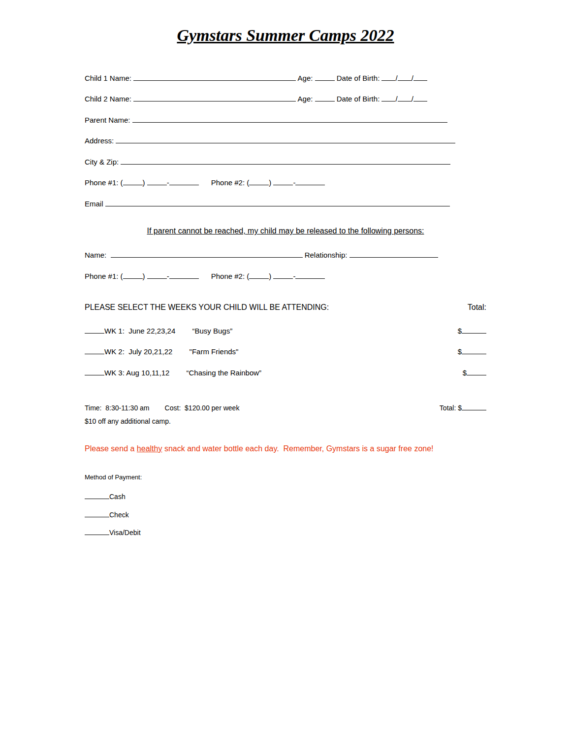Gymstars Summer Camps 2022
Child 1 Name: Age: Date of Birth: / /
Child 2 Name: Age: Date of Birth: / /
Parent Name:
Address:
City & Zip:
Phone #1: ( ) - Phone #2: ( ) -
Email
If parent cannot be reached, my child may be released to the following persons:
Name: Relationship:
Phone #1: ( ) - Phone #2: ( ) -
PLEASE SELECT THE WEEKS YOUR CHILD WILL BE ATTENDING: Total:
WK 1: June 22,23,24 “Busy Bugs” $
WK 2: July 20,21,22 "Farm Friends" $
WK 3: Aug 10,11,12 “Chasing the Rainbow” $
Time: 8:30-11:30 am Cost: $120.00 per week Total: $
$10 off any additional camp.
Please send a healthy snack and water bottle each day. Remember, Gymstars is a sugar free zone!
Method of Payment:
Cash
Check
Visa/Debit